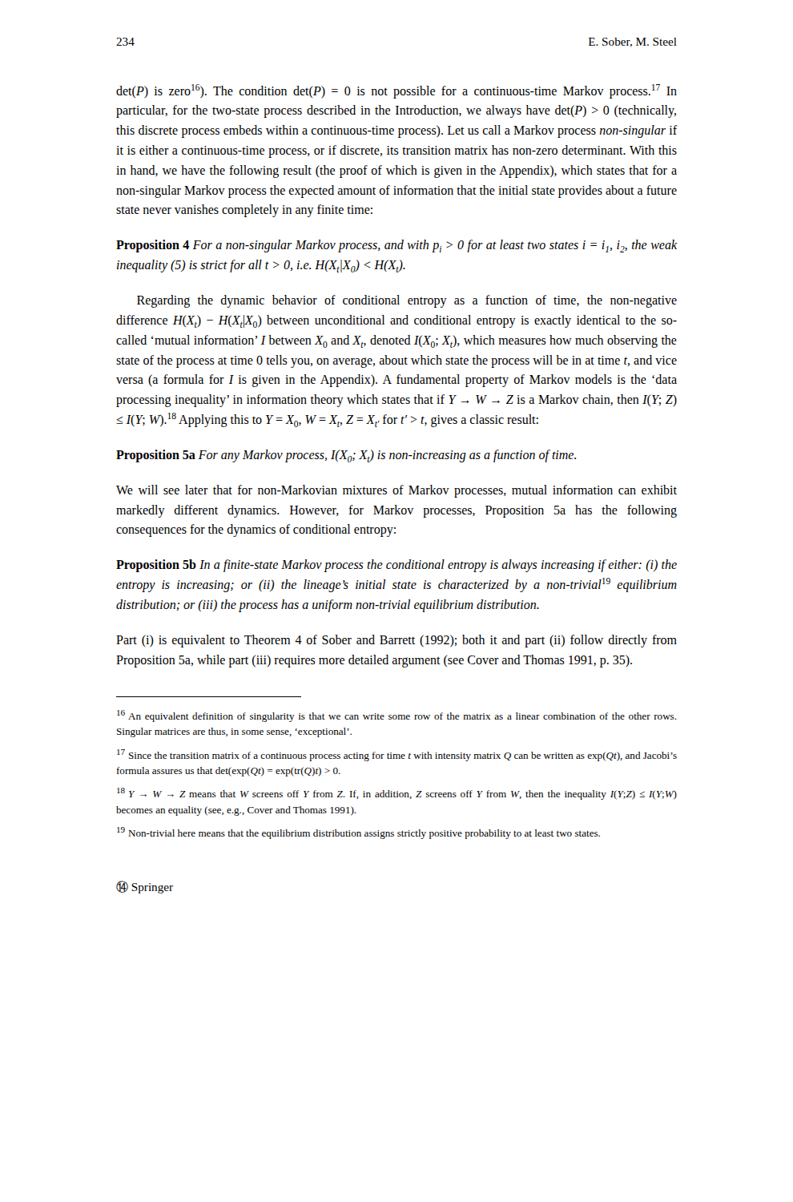234 E. Sober, M. Steel
det(P) is zero16). The condition det(P) = 0 is not possible for a continuous-time Markov process.17 In particular, for the two-state process described in the Introduction, we always have det(P) > 0 (technically, this discrete process embeds within a continuous-time process). Let us call a Markov process non-singular if it is either a continuous-time process, or if discrete, its transition matrix has non-zero determinant. With this in hand, we have the following result (the proof of which is given in the Appendix), which states that for a non-singular Markov process the expected amount of information that the initial state provides about a future state never vanishes completely in any finite time:
Proposition 4 For a non-singular Markov process, and with pi > 0 for at least two states i = i1, i2, the weak inequality (5) is strict for all t > 0, i.e. H(Xt|X0) < H(Xt).
Regarding the dynamic behavior of conditional entropy as a function of time, the non-negative difference H(Xt) − H(Xt|X0) between unconditional and conditional entropy is exactly identical to the so-called ‘mutual information’ I between X0 and Xt, denoted I(X0; Xt), which measures how much observing the state of the process at time 0 tells you, on average, about which state the process will be in at time t, and vice versa (a formula for I is given in the Appendix). A fundamental property of Markov models is the ‘data processing inequality’ in information theory which states that if Y → W → Z is a Markov chain, then I(Y; Z) ≤ I(Y; W).18 Applying this to Y = X0, W = Xt, Z = Xt′ for t′ > t, gives a classic result:
Proposition 5a For any Markov process, I(X0; Xt) is non-increasing as a function of time.
We will see later that for non-Markovian mixtures of Markov processes, mutual information can exhibit markedly different dynamics. However, for Markov processes, Proposition 5a has the following consequences for the dynamics of conditional entropy:
Proposition 5b In a finite-state Markov process the conditional entropy is always increasing if either: (i) the entropy is increasing; or (ii) the lineage’s initial state is characterized by a non-trivial19 equilibrium distribution; or (iii) the process has a uniform non-trivial equilibrium distribution.
Part (i) is equivalent to Theorem 4 of Sober and Barrett (1992); both it and part (ii) follow directly from Proposition 5a, while part (iii) requires more detailed argument (see Cover and Thomas 1991, p. 35).
16 An equivalent definition of singularity is that we can write some row of the matrix as a linear combination of the other rows. Singular matrices are thus, in some sense, ‘exceptional’.
17 Since the transition matrix of a continuous process acting for time t with intensity matrix Q can be written as exp(Qt), and Jacobi’s formula assures us that det(exp(Qt) = exp(tr(Q)t) > 0.
18 Y → W → Z means that W screens off Y from Z. If, in addition, Z screens off Y from W, then the inequality I(Y;Z) ≤ I(Y;W) becomes an equality (see, e.g., Cover and Thomas 1991).
19 Non-trivial here means that the equilibrium distribution assigns strictly positive probability to at least two states.
⑭ Springer